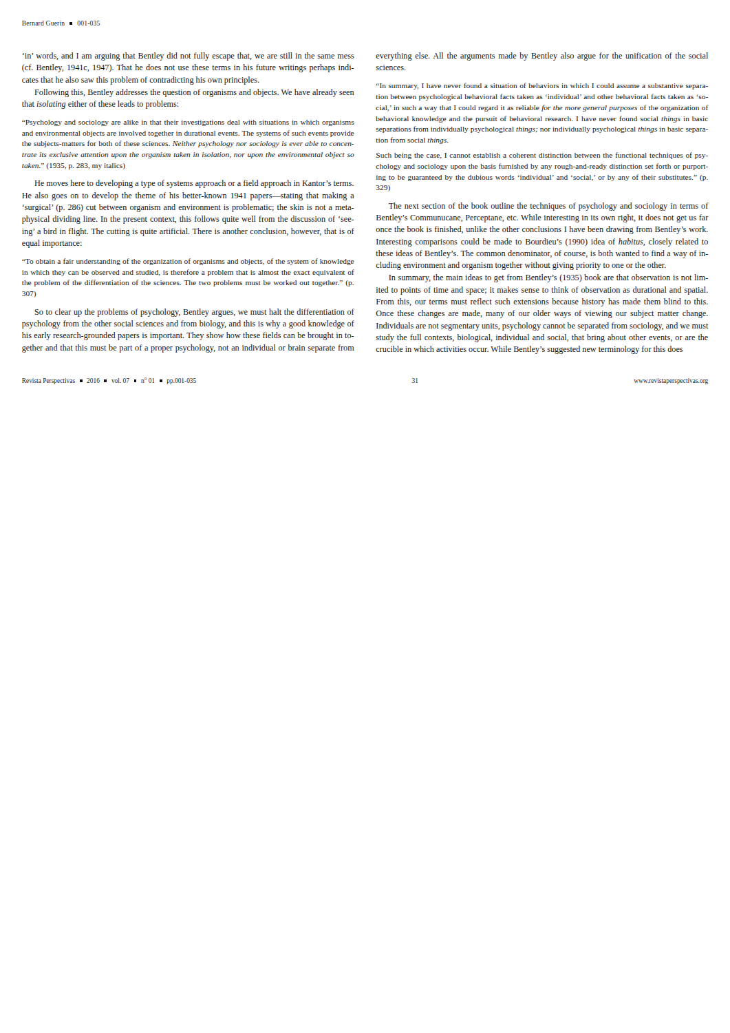Bernard Guerin 001-035
‘in’ words, and I am arguing that Bentley did not fully escape that, we are still in the same mess (cf. Bentley, 1941c, 1947). That he does not use these terms in his future writings perhaps indicates that he also saw this problem of contradicting his own principles.
Following this, Bentley addresses the question of organisms and objects. We have already seen that isolating either of these leads to problems:
“Psychology and sociology are alike in that their investigations deal with situations in which organisms and environmental objects are involved together in durational events. The systems of such events provide the subjects-matters for both of these sciences. Neither psychology nor sociology is ever able to concentrate its exclusive attention upon the organism taken in isolation, nor upon the environmental object so taken.” (1935, p. 283, my italics)
He moves here to developing a type of systems approach or a field approach in Kantor’s terms. He also goes on to develop the theme of his better-known 1941 papers—stating that making a ‘surgical’ (p. 286) cut between organism and environment is problematic; the skin is not a metaphysical dividing line. In the present context, this follows quite well from the discussion of ‘seeing’ a bird in flight. The cutting is quite artificial. There is another conclusion, however, that is of equal importance:
“To obtain a fair understanding of the organization of organisms and objects, of the system of knowledge in which they can be observed and studied, is therefore a problem that is almost the exact equivalent of the problem of the differentiation of the sciences. The two problems must be worked out together.” (p. 307)
So to clear up the problems of psychology, Bentley argues, we must halt the differentiation of psychology from the other social sciences and from biology, and this is why a good knowledge of his early research-grounded papers is important. They show how these fields can be brought in together and that this must be part of a proper psychology, not an individual or brain separate from everything else. All the arguments made by Bentley also argue for the unification of the social sciences.
“In summary, I have never found a situation of behaviors in which I could assume a substantive separation between psychological behavioral facts taken as ‘individual’ and other behavioral facts taken as ‘social,’ in such a way that I could regard it as reliable for the more general purposes of the organization of behavioral knowledge and the pursuit of behavioral research. I have never found social things in basic separations from individually psychological things; nor individually psychological things in basic separation from social things.
Such being the case, I cannot establish a coherent distinction between the functional techniques of psychology and sociology upon the basis furnished by any rough-and-ready distinction set forth or purporting to be guaranteed by the dubious words ‘individual’ and ‘social,’ or by any of their substitutes.” (p. 329)
The next section of the book outline the techniques of psychology and sociology in terms of Bentley’s Communucane, Perceptane, etc. While interesting in its own right, it does not get us far once the book is finished, unlike the other conclusions I have been drawing from Bentley’s work. Interesting comparisons could be made to Bourdieu’s (1990) idea of habitus, closely related to these ideas of Bentley’s. The common denominator, of course, is both wanted to find a way of including environment and organism together without giving priority to one or the other.
In summary, the main ideas to get from Bentley’s (1935) book are that observation is not limited to points of time and space; it makes sense to think of observation as durational and spatial. From this, our terms must reflect such extensions because history has made them blind to this. Once these changes are made, many of our older ways of viewing our subject matter change. Individuals are not segmentary units, psychology cannot be separated from sociology, and we must study the full contexts, biological, individual and social, that bring about other events, or are the crucible in which activities occur. While Bentley’s suggested new terminology for this does
Revista Perspectivas 2016 vol. 07 n° 01 pp.001-035 31 www.revistaperspectivas.org